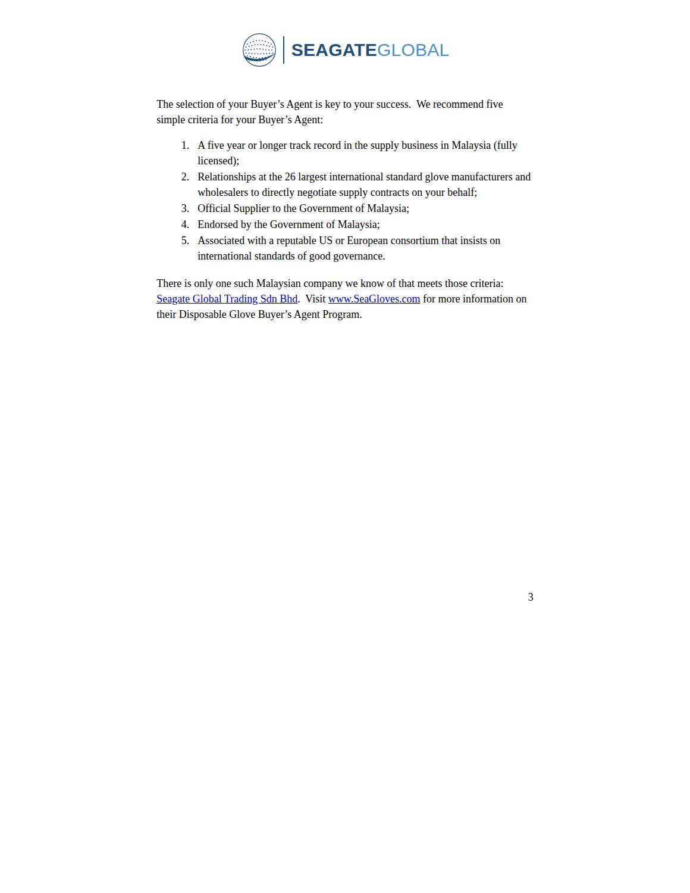SEAGATE GLOBAL
The selection of your Buyer’s Agent is key to your success. We recommend five simple criteria for your Buyer’s Agent:
A five year or longer track record in the supply business in Malaysia (fully licensed);
Relationships at the 26 largest international standard glove manufacturers and wholesalers to directly negotiate supply contracts on your behalf;
Official Supplier to the Government of Malaysia;
Endorsed by the Government of Malaysia;
Associated with a reputable US or European consortium that insists on international standards of good governance.
There is only one such Malaysian company we know of that meets those criteria: Seagate Global Trading Sdn Bhd. Visit www.SeaGloves.com for more information on their Disposable Glove Buyer’s Agent Program.
3